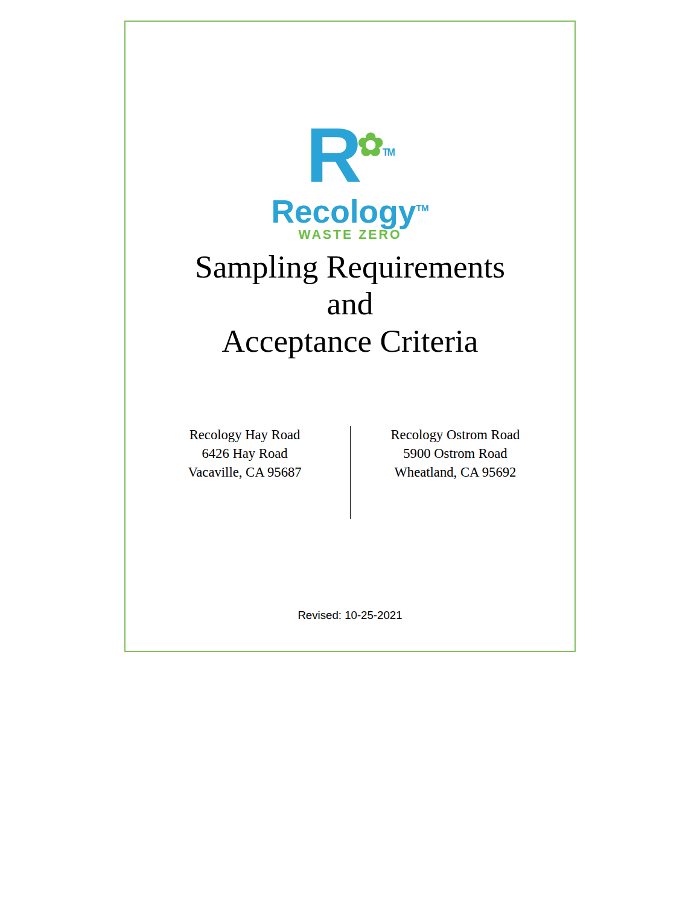R✿TM
RecologyTM
WASTE ZERO
Sampling Requirements
and
Acceptance Criteria
Recology Hay Road
6426 Hay Road
Vacaville, CA 95687
Recology Ostrom Road
5900 Ostrom Road
Wheatland, CA 95692
Revised: 10-25-2021